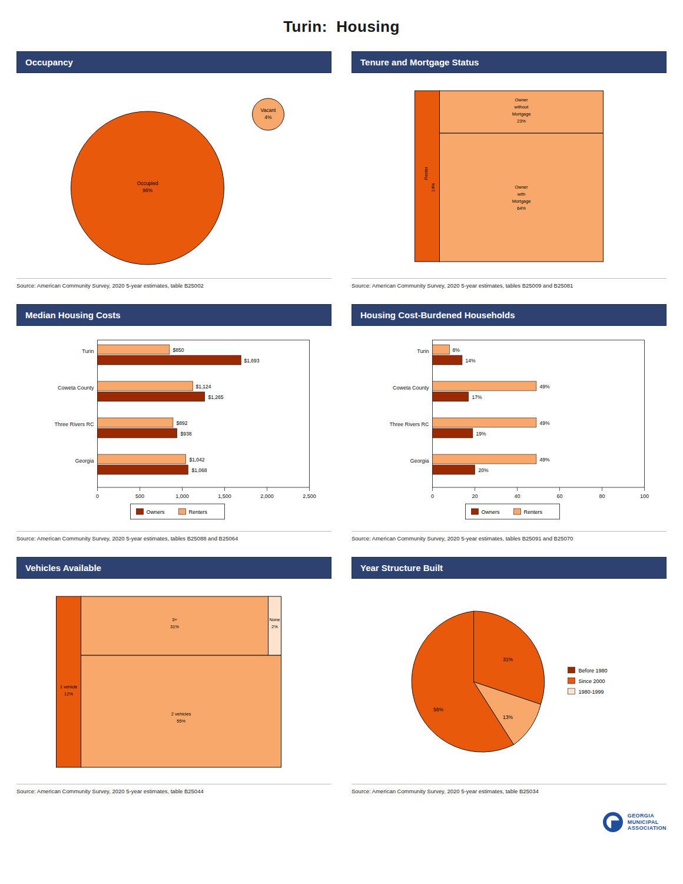Turin: Housing
Occupancy
Occupied 96% Vacant 4%
Source: American Community Survey, 2020 5-year estimates, table B25002
Tenure and Mortgage Status
Renter 14% Owner without Mortgage 23% Owner with Mortgage 64%
Source: American Community Survey, 2020 5-year estimates, tables B25009 and B25081
Median Housing Costs
0 500 1,000 1,500 2,000 2,500 Turin Coweta County Three Rivers RC Georgia $850 $1,693 $1,124 $1,265 $892 $938 $1,042 $1,068 Owners Renters
Source: American Community Survey, 2020 5-year estimates, tables B25088 and B25064
Housing Cost-Burdened Households
0 20 40 60 80 100 Turin Coweta County Three Rivers RC Georgia 8% 14% 49% 17% 49% 19% 49% 20% Owners Renters
Source: American Community Survey, 2020 5-year estimates, tables B25091 and B25070
Vehicles Available
1 vehicle 12% 3+ 31% None 2% 2 vehicles 55%
Source: American Community Survey, 2020 5-year estimates, table B25044
Year Structure Built
31% 13% 56% Before 1980 Since 2000 1980-1999
Source: American Community Survey, 2020 5-year estimates, table B25034
GEORGIA
MUNICIPAL
ASSOCIATION